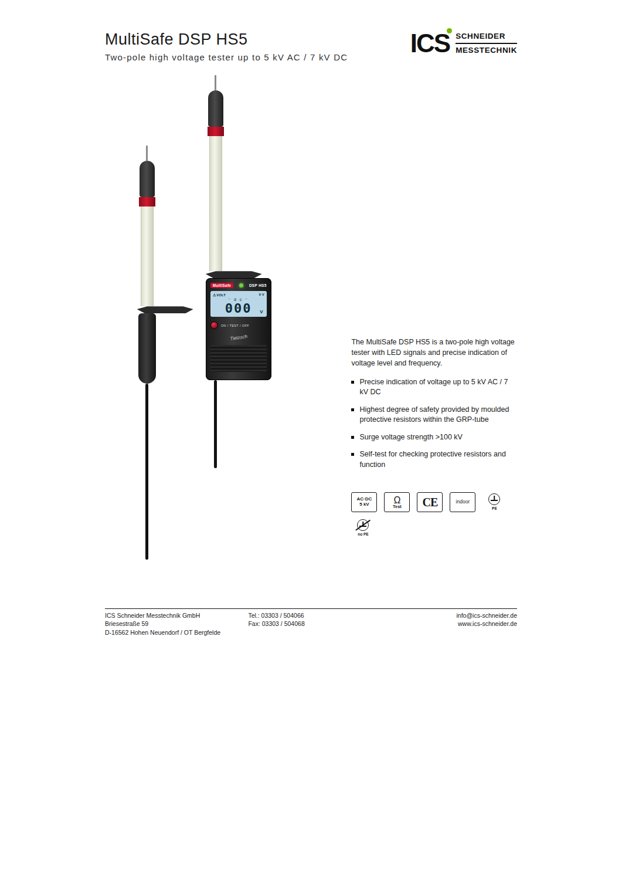MultiSafe DSP HS5
Two-pole high voltage tester up to 5 kV AC / 7 kV DC
ICS
SCHNEIDER
MESSTECHNIK
MultiSafe DSP HS5
⚠ VOLT 0 V
⁻ d c ⁻
000
V
ON / TEST / OFF
Tietzsch
The MultiSafe DSP HS5 is a two-pole high voltage tester with LED signals and precise indication of voltage level and frequency.
Precise indication of voltage up to 5 kV AC / 7 kV DC
Highest degree of safety provided by moulded protective resistors within the GRP-tube
Surge voltage strength >100 kV
Self-test for checking protective resistors and function
AC·DC
5 kV
ΩTest
CE
indoor
PE
no PE
ICS Schneider Messtechnik GmbH
Briesestraße 59
D-16562 Hohen Neuendorf / OT Bergfelde
Tel.: 03303 / 504066
Fax: 03303 / 504068
info@ics-schneider.de
www.ics-schneider.de